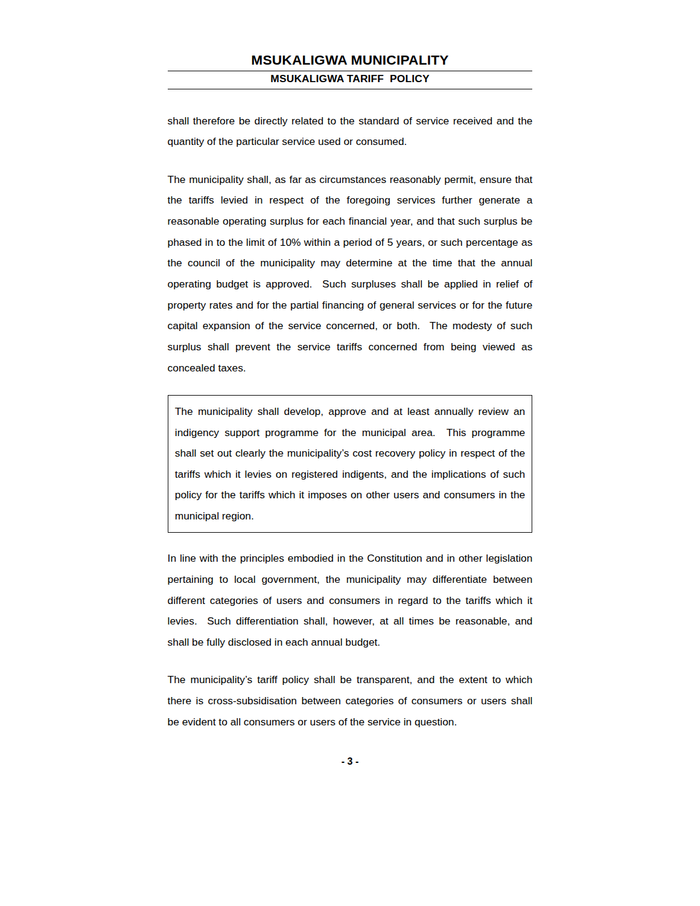MSUKALIGWA MUNICIPALITY
MSUKALIGWA TARIFF POLICY
shall therefore be directly related to the standard of service received and the quantity of the particular service used or consumed.
The municipality shall, as far as circumstances reasonably permit, ensure that the tariffs levied in respect of the foregoing services further generate a reasonable operating surplus for each financial year, and that such surplus be phased in to the limit of 10% within a period of 5 years, or such percentage as the council of the municipality may determine at the time that the annual operating budget is approved. Such surpluses shall be applied in relief of property rates and for the partial financing of general services or for the future capital expansion of the service concerned, or both. The modesty of such surplus shall prevent the service tariffs concerned from being viewed as concealed taxes.
The municipality shall develop, approve and at least annually review an indigency support programme for the municipal area. This programme shall set out clearly the municipality’s cost recovery policy in respect of the tariffs which it levies on registered indigents, and the implications of such policy for the tariffs which it imposes on other users and consumers in the municipal region.
In line with the principles embodied in the Constitution and in other legislation pertaining to local government, the municipality may differentiate between different categories of users and consumers in regard to the tariffs which it levies. Such differentiation shall, however, at all times be reasonable, and shall be fully disclosed in each annual budget.
The municipality’s tariff policy shall be transparent, and the extent to which there is cross-subsidisation between categories of consumers or users shall be evident to all consumers or users of the service in question.
- 3 -